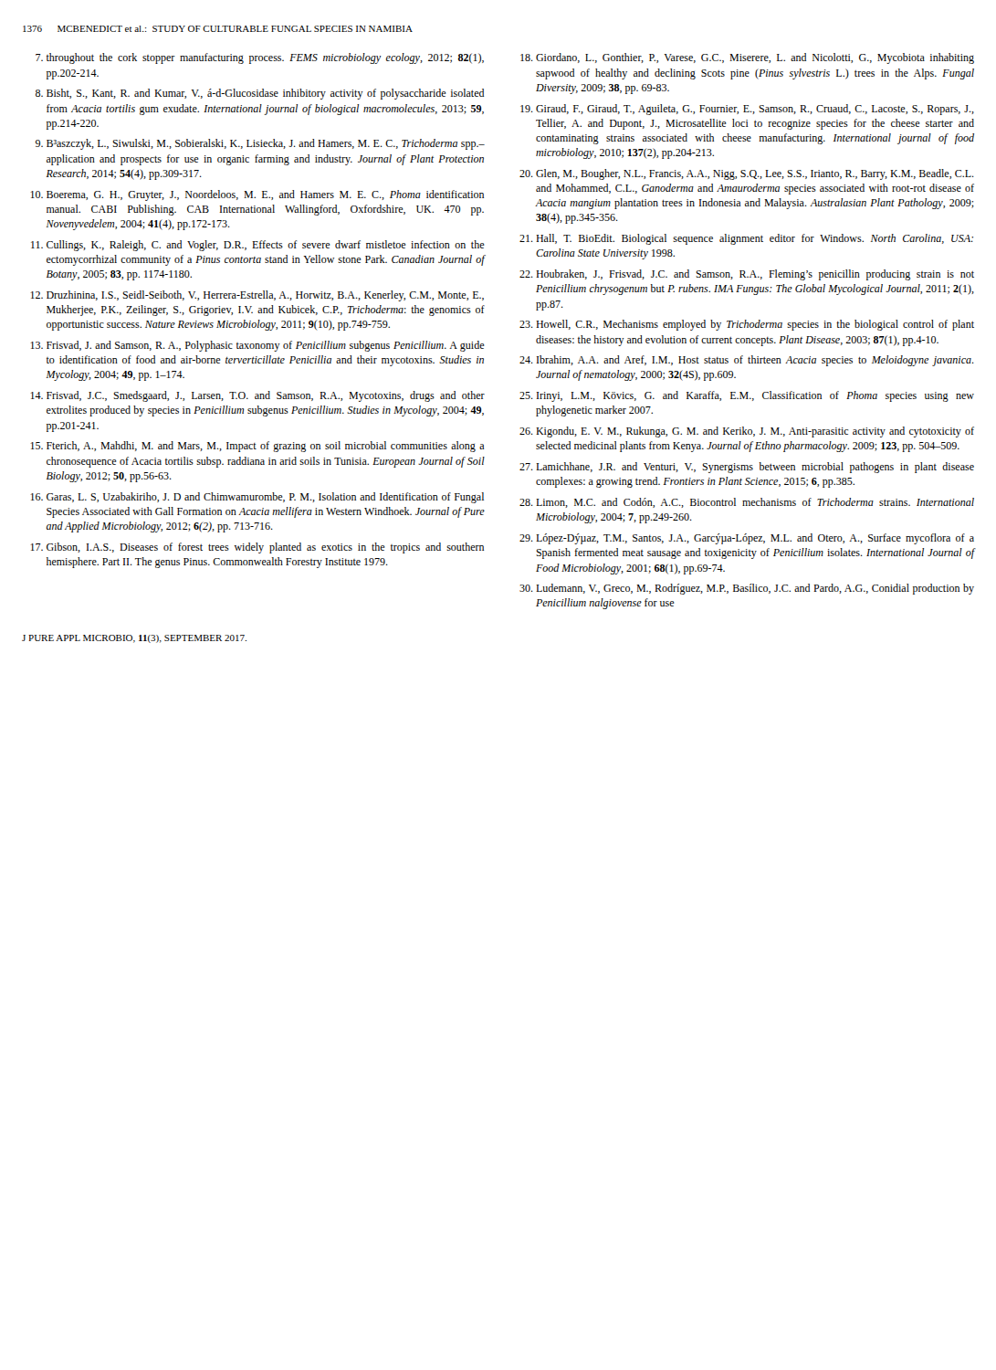1376 MCBENEDICT et al.: STUDY OF CULTURABLE FUNGAL SPECIES IN NAMIBIA
throughout the cork stopper manufacturing process. FEMS microbiology ecology, 2012; 82(1), pp.202-214.
Bisht, S., Kant, R. and Kumar, V., á-d-Glucosidase inhibitory activity of polysaccharide isolated from Acacia tortilis gum exudate. International journal of biological macromolecules, 2013; 59, pp.214-220.
B³aszczyk, L., Siwulski, M., Sobieralski, K., Lisiecka, J. and Hamers, M. E. C., Trichoderma spp.–application and prospects for use in organic farming and industry. Journal of Plant Protection Research, 2014; 54(4), pp.309-317.
Boerema, G. H., Gruyter, J., Noordeloos, M. E., and Hamers M. E. C., Phoma identification manual. CABI Publishing. CAB International Wallingford, Oxfordshire, UK. 470 pp. Novenyvedelem, 2004; 41(4), pp.172-173.
Cullings, K., Raleigh, C. and Vogler, D.R., Effects of severe dwarf mistletoe infection on the ectomycorrhizal community of a Pinus contorta stand in Yellow stone Park. Canadian Journal of Botany, 2005; 83, pp. 1174-1180.
Druzhinina, I.S., Seidl-Seiboth, V., Herrera-Estrella, A., Horwitz, B.A., Kenerley, C.M., Monte, E., Mukherjee, P.K., Zeilinger, S., Grigoriev, I.V. and Kubicek, C.P., Trichoderma: the genomics of opportunistic success. Nature Reviews Microbiology, 2011; 9(10), pp.749-759.
Frisvad, J. and Samson, R. A., Polyphasic taxonomy of Penicillium subgenus Penicillium. A guide to identification of food and air-borne terverticillate Penicillia and their mycotoxins. Studies in Mycology, 2004; 49, pp. 1–174.
Frisvad, J.C., Smedsgaard, J., Larsen, T.O. and Samson, R.A., Mycotoxins, drugs and other extrolites produced by species in Penicillium subgenus Penicillium. Studies in Mycology, 2004; 49, pp.201-241.
Fterich, A., Mahdhi, M. and Mars, M., Impact of grazing on soil microbial communities along a chronosequence of Acacia tortilis subsp. raddiana in arid soils in Tunisia. European Journal of Soil Biology, 2012; 50, pp.56-63.
Garas, L. S, Uzabakiriho, J. D and Chimwamurombe, P. M., Isolation and Identification of Fungal Species Associated with Gall Formation on Acacia mellifera in Western Windhoek. Journal of Pure and Applied Microbiology, 2012; 6(2), pp. 713-716.
Gibson, I.A.S., Diseases of forest trees widely planted as exotics in the tropics and southern hemisphere. Part II. The genus Pinus. Commonwealth Forestry Institute 1979.
Giordano, L., Gonthier, P., Varese, G.C., Miserere, L. and Nicolotti, G., Mycobiota inhabiting sapwood of healthy and declining Scots pine (Pinus sylvestris L.) trees in the Alps. Fungal Diversity, 2009; 38, pp. 69-83.
Giraud, F., Giraud, T., Aguileta, G., Fournier, E., Samson, R., Cruaud, C., Lacoste, S., Ropars, J., Tellier, A. and Dupont, J., Microsatellite loci to recognize species for the cheese starter and contaminating strains associated with cheese manufacturing. International journal of food microbiology, 2010; 137(2), pp.204-213.
Glen, M., Bougher, N.L., Francis, A.A., Nigg, S.Q., Lee, S.S., Irianto, R., Barry, K.M., Beadle, C.L. and Mohammed, C.L., Ganoderma and Amauroderma species associated with root-rot disease of Acacia mangium plantation trees in Indonesia and Malaysia. Australasian Plant Pathology, 2009; 38(4), pp.345-356.
Hall, T. BioEdit. Biological sequence alignment editor for Windows. North Carolina, USA: Carolina State University 1998.
Houbraken, J., Frisvad, J.C. and Samson, R.A., Fleming’s penicillin producing strain is not Penicillium chrysogenum but P. rubens. IMA Fungus: The Global Mycological Journal, 2011; 2(1), pp.87.
Howell, C.R., Mechanisms employed by Trichoderma species in the biological control of plant diseases: the history and evolution of current concepts. Plant Disease, 2003; 87(1), pp.4-10.
Ibrahim, A.A. and Aref, I.M., Host status of thirteen Acacia species to Meloidogyne javanica. Journal of nematology, 2000; 32(4S), pp.609.
Irinyi, L.M., Kövics, G. and Karaffa, E.M., Classification of Phoma species using new phylogenetic marker 2007.
Kigondu, E. V. M., Rukunga, G. M. and Keriko, J. M., Anti-parasitic activity and cytotoxicity of selected medicinal plants from Kenya. Journal of Ethno pharmacology. 2009; 123, pp. 504–509.
Lamichhane, J.R. and Venturi, V., Synergisms between microbial pathogens in plant disease complexes: a growing trend. Frontiers in Plant Science, 2015; 6, pp.385.
Limon, M.C. and Codón, A.C., Biocontrol mechanisms of Trichoderma strains. International Microbiology, 2004; 7, pp.249-260.
López-Dýµaz, T.M., Santos, J.A., Garcýµa-López, M.L. and Otero, A., Surface mycoflora of a Spanish fermented meat sausage and toxigenicity of Penicillium isolates. International Journal of Food Microbiology, 2001; 68(1), pp.69-74.
Ludemann, V., Greco, M., Rodríguez, M.P., Basílico, J.C. and Pardo, A.G., Conidial production by Penicillium nalgiovense for use
J PURE APPL MICROBIO, 11(3), SEPTEMBER 2017.